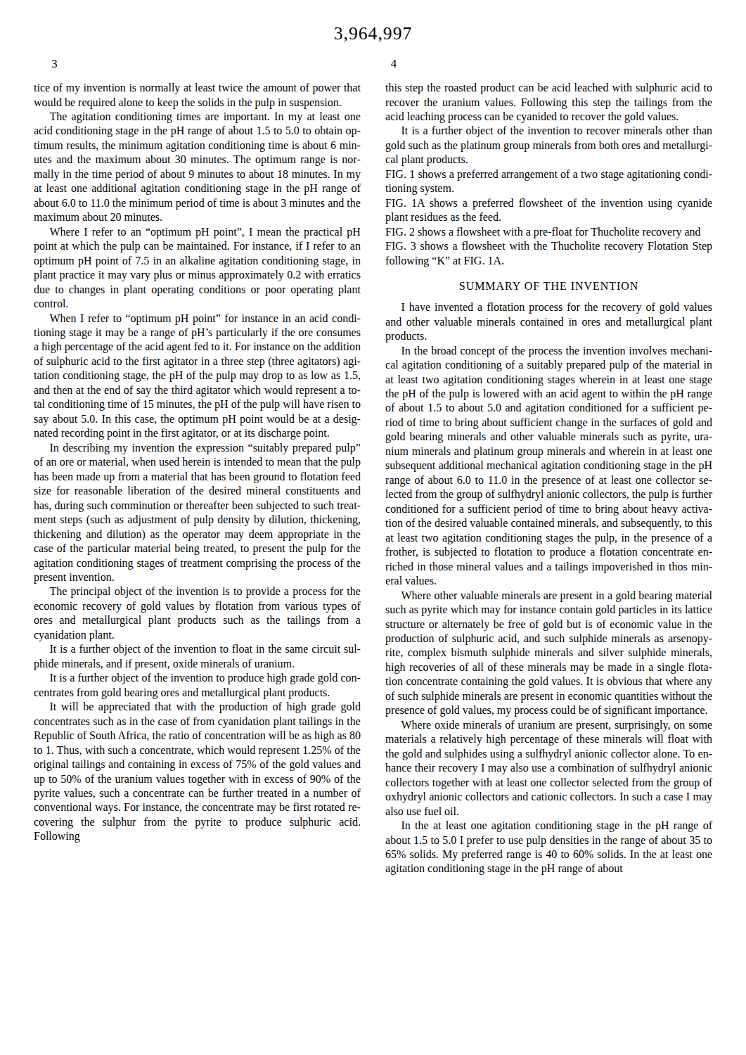3,964,997
3 4
tice of my invention is normally at least twice the amount of power that would be required alone to keep the solids in the pulp in suspension.
The agitation conditioning times are important. In my at least one acid conditioning stage in the pH range of about 1.5 to 5.0 to obtain optimum results, the minimum agitation conditioning time is about 6 minutes and the maximum about 30 minutes. The optimum range is normally in the time period of about 9 minutes to about 18 minutes. In my at least one additional agitation conditioning stage in the pH range of about 6.0 to 11.0 the minimum period of time is about 3 minutes and the maximum about 20 minutes.
Where I refer to an “optimum pH point”, I mean the practical pH point at which the pulp can be maintained. For instance, if I refer to an optimum pH point of 7.5 in an alkaline agitation conditioning stage, in plant practice it may vary plus or minus approximately 0.2 with erratics due to changes in plant operating conditions or poor operating plant control.
When I refer to “optimum pH point” for instance in an acid conditioning stage it may be a range of pH’s particularly if the ore consumes a high percentage of the acid agent fed to it. For instance on the addition of sulphuric acid to the first agitator in a three step (three agitators) agitation conditioning stage, the pH of the pulp may drop to as low as 1.5, and then at the end of say the third agitator which would represent a total conditioning time of 15 minutes, the pH of the pulp will have risen to say about 5.0. In this case, the optimum pH point would be at a designated recording point in the first agitator, or at its discharge point.
In describing my invention the expression “suitably prepared pulp” of an ore or material, when used herein is intended to mean that the pulp has been made up from a material that has been ground to flotation feed size for reasonable liberation of the desired mineral constituents and has, during such comminution or thereafter been subjected to such treatment steps (such as adjustment of pulp density by dilution, thickening, thickening and dilution) as the operator may deem appropriate in the case of the particular material being treated, to present the pulp for the agitation conditioning stages of treatment comprising the process of the present invention.
The principal object of the invention is to provide a process for the economic recovery of gold values by flotation from various types of ores and metallurgical plant products such as the tailings from a cyanidation plant.
It is a further object of the invention to float in the same circuit sulphide minerals, and if present, oxide minerals of uranium.
It is a further object of the invention to produce high grade gold concentrates from gold bearing ores and metallurgical plant products.
It will be appreciated that with the production of high grade gold concentrates such as in the case of from cyanidation plant tailings in the Republic of South Africa, the ratio of concentration will be as high as 80 to 1. Thus, with such a concentrate, which would represent 1.25% of the original tailings and containing in excess of 75% of the gold values and up to 50% of the uranium values together with in excess of 90% of the pyrite values, such a concentrate can be further treated in a number of conventional ways. For instance, the concentrate may be first rotated recovering the sulphur from the pyrite to produce sulphuric acid. Following
this step the roasted product can be acid leached with sulphuric acid to recover the uranium values. Following this step the tailings from the acid leaching process can be cyanided to recover the gold values.
It is a further object of the invention to recover minerals other than gold such as the platinum group minerals from both ores and metallurgical plant products.
FIG. 1 shows a preferred arrangement of a two stage agitationing conditioning system.
FIG. 1A shows a preferred flowsheet of the invention using cyanide plant residues as the feed.
FIG. 2 shows a flowsheet with a pre-float for Thucholite recovery and
FIG. 3 shows a flowsheet with the Thucholite recovery Flotation Step following “K” at FIG. 1A.
Summary of the Invention
I have invented a flotation process for the recovery of gold values and other valuable minerals contained in ores and metallurgical plant products.
In the broad concept of the process the invention involves mechanical agitation conditioning of a suitably prepared pulp of the material in at least two agitation conditioning stages wherein in at least one stage the pH of the pulp is lowered with an acid agent to within the pH range of about 1.5 to about 5.0 and agitation conditioned for a sufficient period of time to bring about sufficient change in the surfaces of gold and gold bearing minerals and other valuable minerals such as pyrite, uranium minerals and platinum group minerals and wherein in at least one subsequent additional mechanical agitation conditioning stage in the pH range of about 6.0 to 11.0 in the presence of at least one collector selected from the group of sulfhydryl anionic collectors, the pulp is further conditioned for a sufficient period of time to bring about heavy activation of the desired valuable contained minerals, and subsequently, to this at least two agitation conditioning stages the pulp, in the presence of a frother, is subjected to flotation to produce a flotation concentrate enriched in those mineral values and a tailings impoverished in thos mineral values.
Where other valuable minerals are present in a gold bearing material such as pyrite which may for instance contain gold particles in its lattice structure or alternately be free of gold but is of economic value in the production of sulphuric acid, and such sulphide minerals as arsenopyrite, complex bismuth sulphide minerals and silver sulphide minerals, high recoveries of all of these minerals may be made in a single flotation concentrate containing the gold values. It is obvious that where any of such sulphide minerals are present in economic quantities without the presence of gold values, my process could be of significant importance.
Where oxide minerals of uranium are present, surprisingly, on some materials a relatively high percentage of these minerals will float with the gold and sulphides using a sulfhydryl anionic collector alone. To enhance their recovery I may also use a combination of sulfhydryl anionic collectors together with at least one collector selected from the group of oxhydryl anionic collectors and cationic collectors. In such a case I may also use fuel oil.
In the at least one agitation conditioning stage in the pH range of about 1.5 to 5.0 I prefer to use pulp densities in the range of about 35 to 65% solids. My preferred range is 40 to 60% solids. In the at least one agitation conditioning stage in the pH range of about